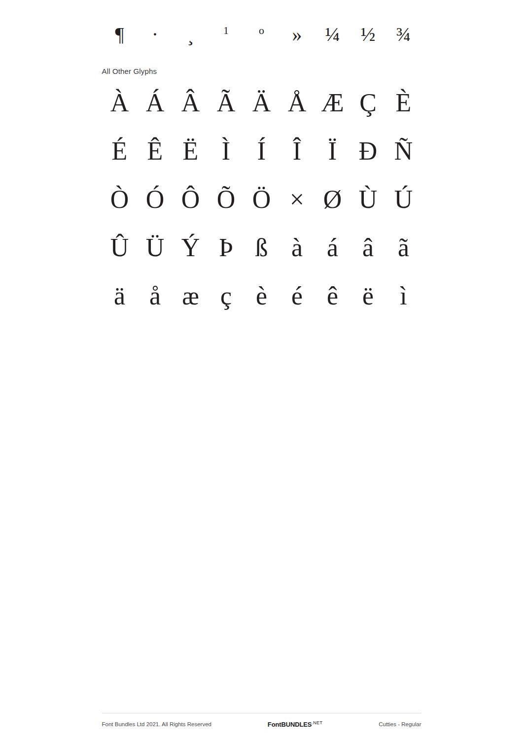¶
·
¸
1
o
»
¼
½
¾
All Other Glyphs
À
Á
Â
Ã
Ä
Å
Æ
Ç
È
É
Ê
Ë
Ì
Í
Î
Ï
Ð
Ñ
Ò
Ó
Ô
Õ
Ö
×
Ø
Ù
Ú
Û
Ü
Ý
Þ
ß
à
á
â
ã
ä
å
æ
ç
è
é
ê
ë
ì
Font Bundles Ltd 2021. All Rights Reserved
FontBUNDLES.NET
Cutties - Regular